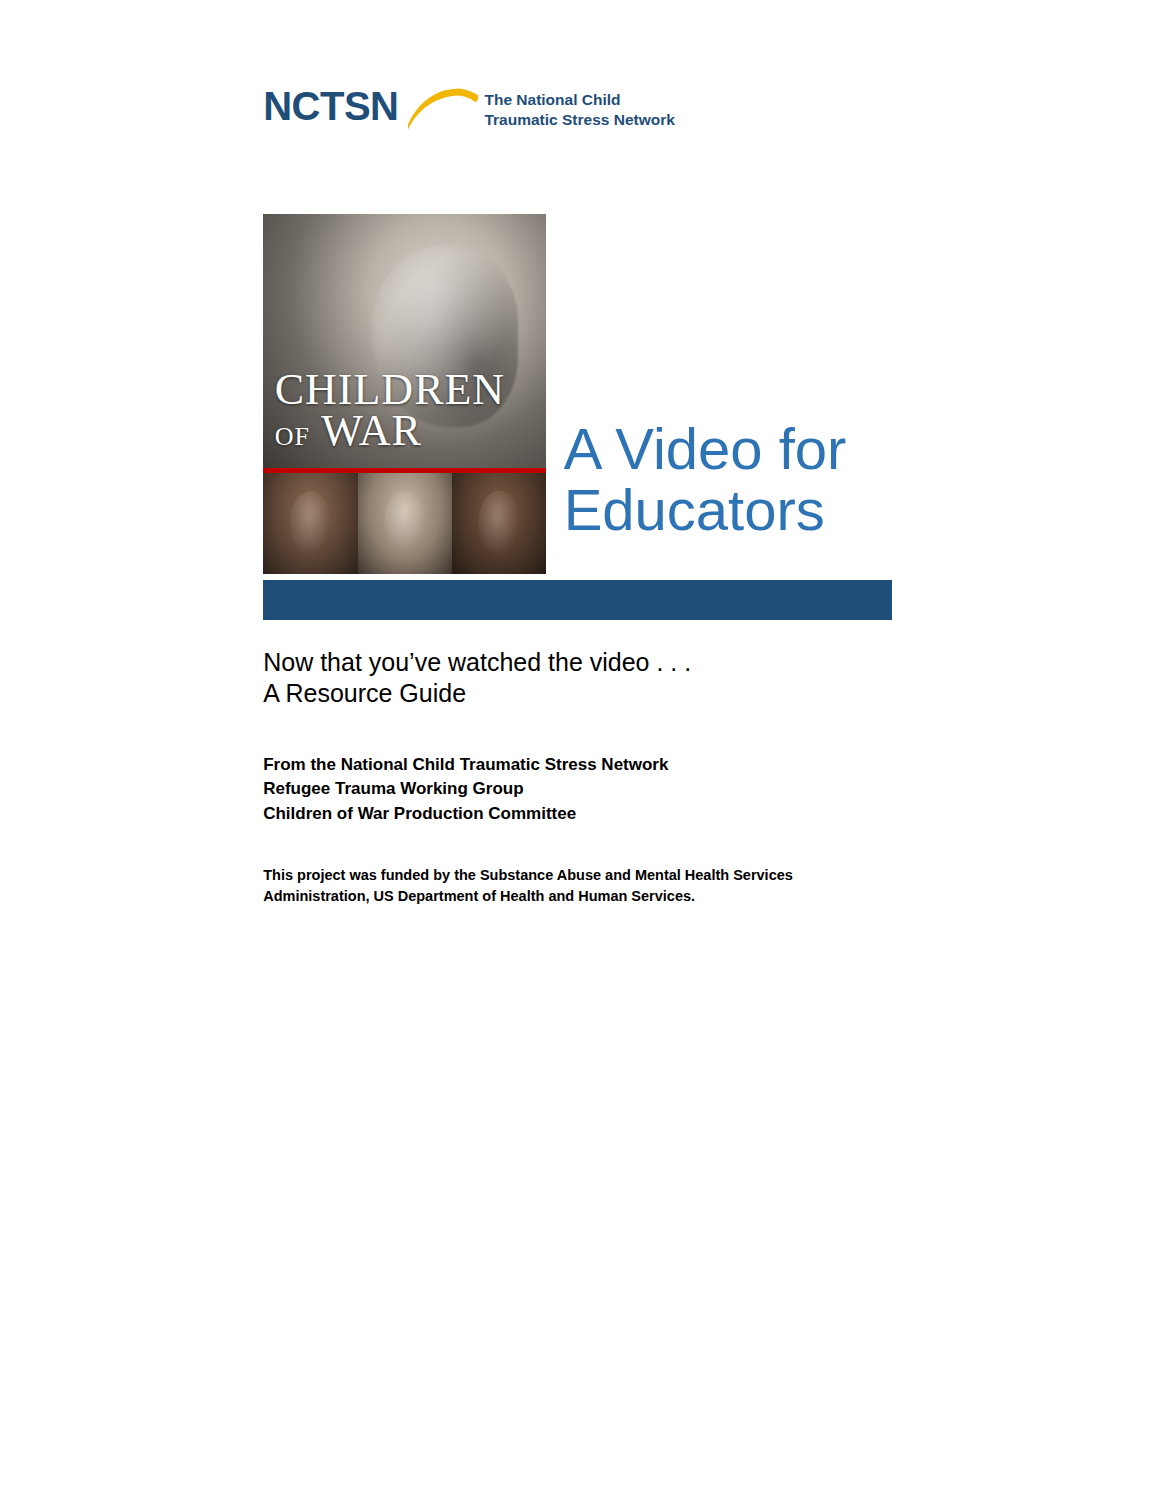NCTSN
The National Child
Traumatic Stress Network
CHILDREN OF WAR
A Video for
Educators
Now that you’ve watched the video . . .
A Resource Guide
From the National Child Traumatic Stress Network
Refugee Trauma Working Group
Children of War Production Committee
This project was funded by the Substance Abuse and Mental Health Services Administration, US Department of Health and Human Services.